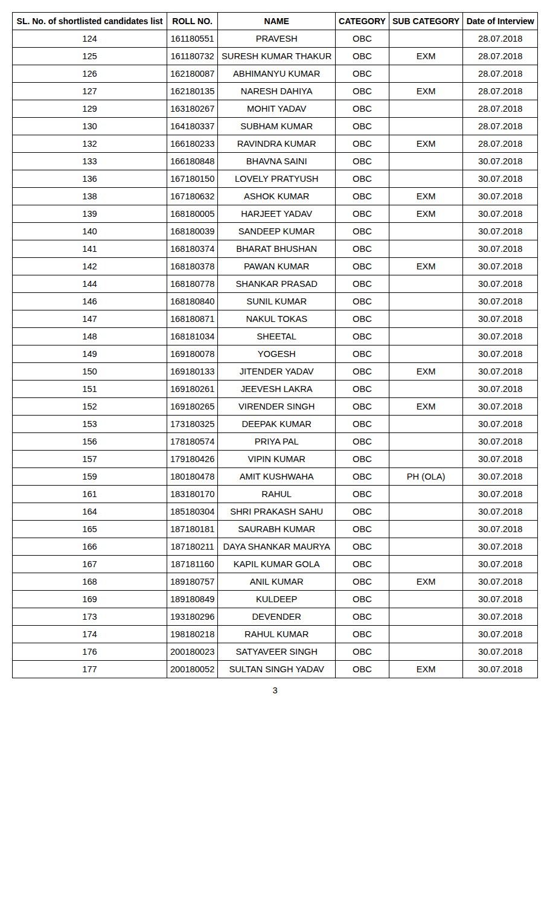| SL. No. of shortlisted candidates list | ROLL NO. | NAME | CATEGORY | SUB CATEGORY | Date of Interview |
| --- | --- | --- | --- | --- | --- |
| 124 | 161180551 | PRAVESH | OBC | | 28.07.2018 |
| 125 | 161180732 | SURESH KUMAR THAKUR | OBC | EXM | 28.07.2018 |
| 126 | 162180087 | ABHIMANYU KUMAR | OBC | | 28.07.2018 |
| 127 | 162180135 | NARESH DAHIYA | OBC | EXM | 28.07.2018 |
| 129 | 163180267 | MOHIT YADAV | OBC | | 28.07.2018 |
| 130 | 164180337 | SUBHAM KUMAR | OBC | | 28.07.2018 |
| 132 | 166180233 | RAVINDRA KUMAR | OBC | EXM | 28.07.2018 |
| 133 | 166180848 | BHAVNA SAINI | OBC | | 30.07.2018 |
| 136 | 167180150 | LOVELY PRATYUSH | OBC | | 30.07.2018 |
| 138 | 167180632 | ASHOK KUMAR | OBC | EXM | 30.07.2018 |
| 139 | 168180005 | HARJEET YADAV | OBC | EXM | 30.07.2018 |
| 140 | 168180039 | SANDEEP KUMAR | OBC | | 30.07.2018 |
| 141 | 168180374 | BHARAT BHUSHAN | OBC | | 30.07.2018 |
| 142 | 168180378 | PAWAN KUMAR | OBC | EXM | 30.07.2018 |
| 144 | 168180778 | SHANKAR PRASAD | OBC | | 30.07.2018 |
| 146 | 168180840 | SUNIL KUMAR | OBC | | 30.07.2018 |
| 147 | 168180871 | NAKUL TOKAS | OBC | | 30.07.2018 |
| 148 | 168181034 | SHEETAL | OBC | | 30.07.2018 |
| 149 | 169180078 | YOGESH | OBC | | 30.07.2018 |
| 150 | 169180133 | JITENDER YADAV | OBC | EXM | 30.07.2018 |
| 151 | 169180261 | JEEVESH LAKRA | OBC | | 30.07.2018 |
| 152 | 169180265 | VIRENDER SINGH | OBC | EXM | 30.07.2018 |
| 153 | 173180325 | DEEPAK KUMAR | OBC | | 30.07.2018 |
| 156 | 178180574 | PRIYA PAL | OBC | | 30.07.2018 |
| 157 | 179180426 | VIPIN KUMAR | OBC | | 30.07.2018 |
| 159 | 180180478 | AMIT KUSHWAHA | OBC | PH (OLA) | 30.07.2018 |
| 161 | 183180170 | RAHUL | OBC | | 30.07.2018 |
| 164 | 185180304 | SHRI PRAKASH SAHU | OBC | | 30.07.2018 |
| 165 | 187180181 | SAURABH KUMAR | OBC | | 30.07.2018 |
| 166 | 187180211 | DAYA SHANKAR MAURYA | OBC | | 30.07.2018 |
| 167 | 187181160 | KAPIL KUMAR GOLA | OBC | | 30.07.2018 |
| 168 | 189180757 | ANIL KUMAR | OBC | EXM | 30.07.2018 |
| 169 | 189180849 | KULDEEP | OBC | | 30.07.2018 |
| 173 | 193180296 | DEVENDER | OBC | | 30.07.2018 |
| 174 | 198180218 | RAHUL KUMAR | OBC | | 30.07.2018 |
| 176 | 200180023 | SATYAVEER SINGH | OBC | | 30.07.2018 |
| 177 | 200180052 | SULTAN SINGH YADAV | OBC | EXM | 30.07.2018 |
3